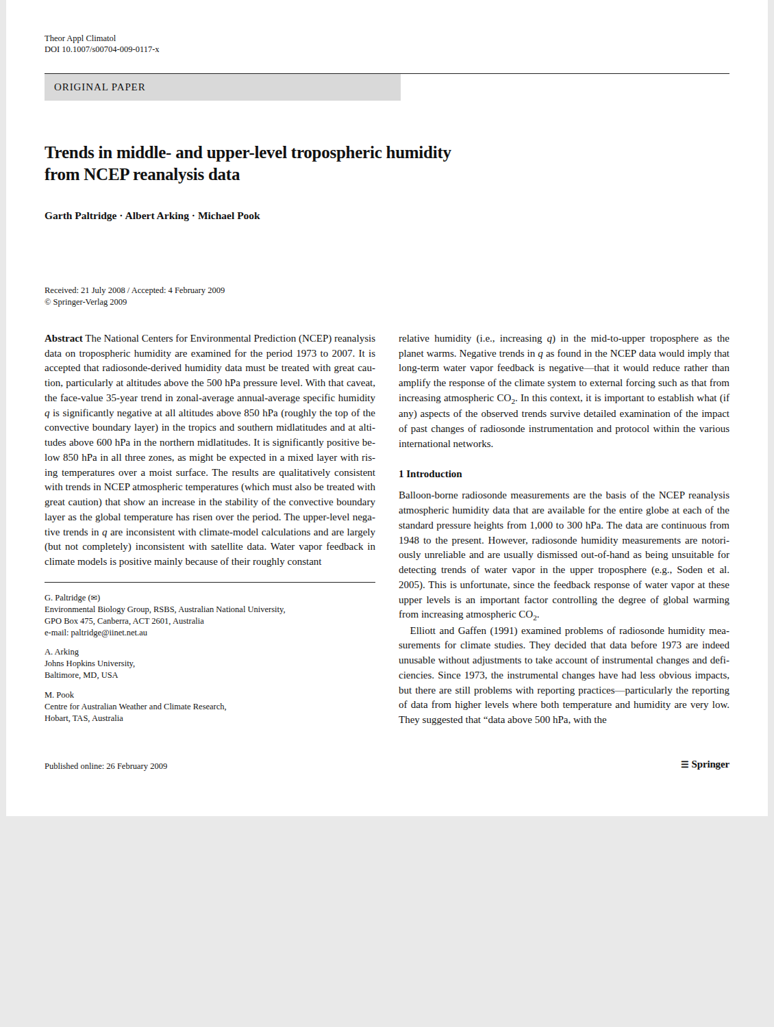Theor Appl Climatol
DOI 10.1007/s00704-009-0117-x
ORIGINAL PAPER
Trends in middle- and upper-level tropospheric humidity
from NCEP reanalysis data
Garth Paltridge · Albert Arking · Michael Pook
Received: 21 July 2008 / Accepted: 4 February 2009
© Springer-Verlag 2009
Abstract The National Centers for Environmental Prediction (NCEP) reanalysis data on tropospheric humidity are examined for the period 1973 to 2007. It is accepted that radiosonde-derived humidity data must be treated with great caution, particularly at altitudes above the 500 hPa pressure level. With that caveat, the face-value 35-year trend in zonal-average annual-average specific humidity q is significantly negative at all altitudes above 850 hPa (roughly the top of the convective boundary layer) in the tropics and southern midlatitudes and at altitudes above 600 hPa in the northern midlatitudes. It is significantly positive below 850 hPa in all three zones, as might be expected in a mixed layer with rising temperatures over a moist surface. The results are qualitatively consistent with trends in NCEP atmospheric temperatures (which must also be treated with great caution) that show an increase in the stability of the convective boundary layer as the global temperature has risen over the period. The upper-level negative trends in q are inconsistent with climate-model calculations and are largely (but not completely) inconsistent with satellite data. Water vapor feedback in climate models is positive mainly because of their roughly constant
G. Paltridge (✉)
Environmental Biology Group, RSBS, Australian National University,
GPO Box 475, Canberra, ACT 2601, Australia
e-mail: paltridge@iinet.net.au
A. Arking
Johns Hopkins University,
Baltimore, MD, USA
M. Pook
Centre for Australian Weather and Climate Research,
Hobart, TAS, Australia
relative humidity (i.e., increasing q) in the mid-to-upper troposphere as the planet warms. Negative trends in q as found in the NCEP data would imply that long-term water vapor feedback is negative—that it would reduce rather than amplify the response of the climate system to external forcing such as that from increasing atmospheric CO2. In this context, it is important to establish what (if any) aspects of the observed trends survive detailed examination of the impact of past changes of radiosonde instrumentation and protocol within the various international networks.
1 Introduction
Balloon-borne radiosonde measurements are the basis of the NCEP reanalysis atmospheric humidity data that are available for the entire globe at each of the standard pressure heights from 1,000 to 300 hPa. The data are continuous from 1948 to the present. However, radiosonde humidity measurements are notoriously unreliable and are usually dismissed out-of-hand as being unsuitable for detecting trends of water vapor in the upper troposphere (e.g., Soden et al. 2005). This is unfortunate, since the feedback response of water vapor at these upper levels is an important factor controlling the degree of global warming from increasing atmospheric CO2.
Elliott and Gaffen (1991) examined problems of radiosonde humidity measurements for climate studies. They decided that data before 1973 are indeed unusable without adjustments to take account of instrumental changes and deficiencies. Since 1973, the instrumental changes have had less obvious impacts, but there are still problems with reporting practices—particularly the reporting of data from higher levels where both temperature and humidity are very low. They suggested that “data above 500 hPa, with the
Published online: 26 February 2009 ☰ Springer